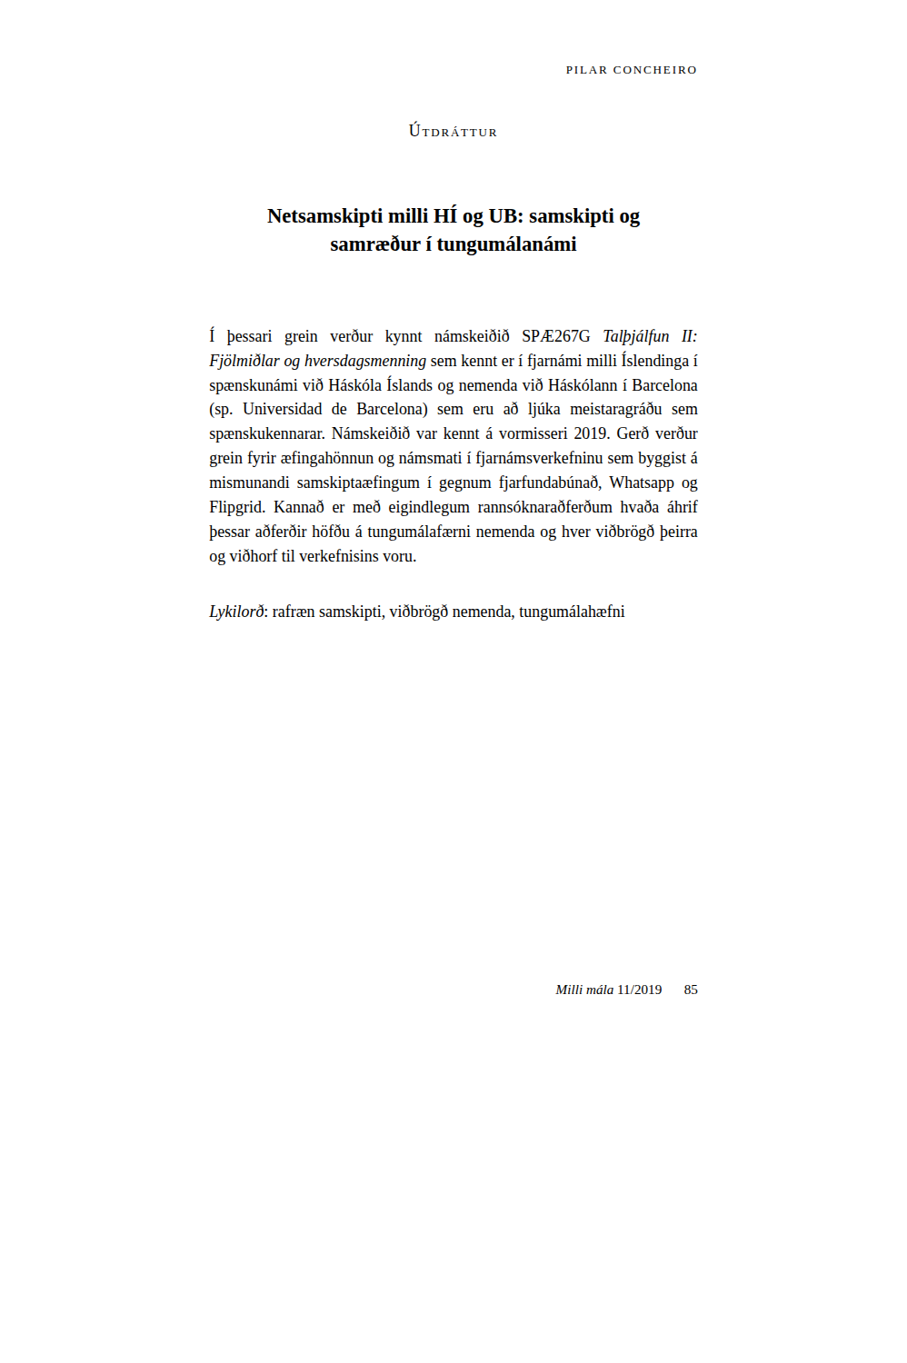Pilar Concheiro
Útdráttur
Netsamskipti milli HÍ og UB: samskipti og
samræður í tungumálanámi
Í þessari grein verður kynnt námskeiðið SPÆ267G Talþjálfun II: Fjölmiðlar og hversdagsmenning sem kennt er í fjarnámi milli Íslendinga í spænskunámi við Háskóla Íslands og nemenda við Háskólann í Barcelona (sp. Universidad de Barcelona) sem eru að ljúka meistaragráðu sem spænskukennarar. Námskeiðið var kennt á vormisseri 2019. Gerð verður grein fyrir æfingahönnun og námsmati í fjarnámsverkefninu sem byggist á mismunandi samskiptaæfingum í gegnum fjarfundabúnað, Whatsapp og Flipgrid. Kannað er með eigindlegum rannsóknaraðferðum hvaða áhrif þessar aðferðir höfðu á tungumálafærni nemenda og hver viðbrögð þeirra og viðhorf til verkefnisins voru.
Lykilorð: rafræn samskipti, viðbrögð nemenda, tungumálahæfni
Milli mála 11/201985